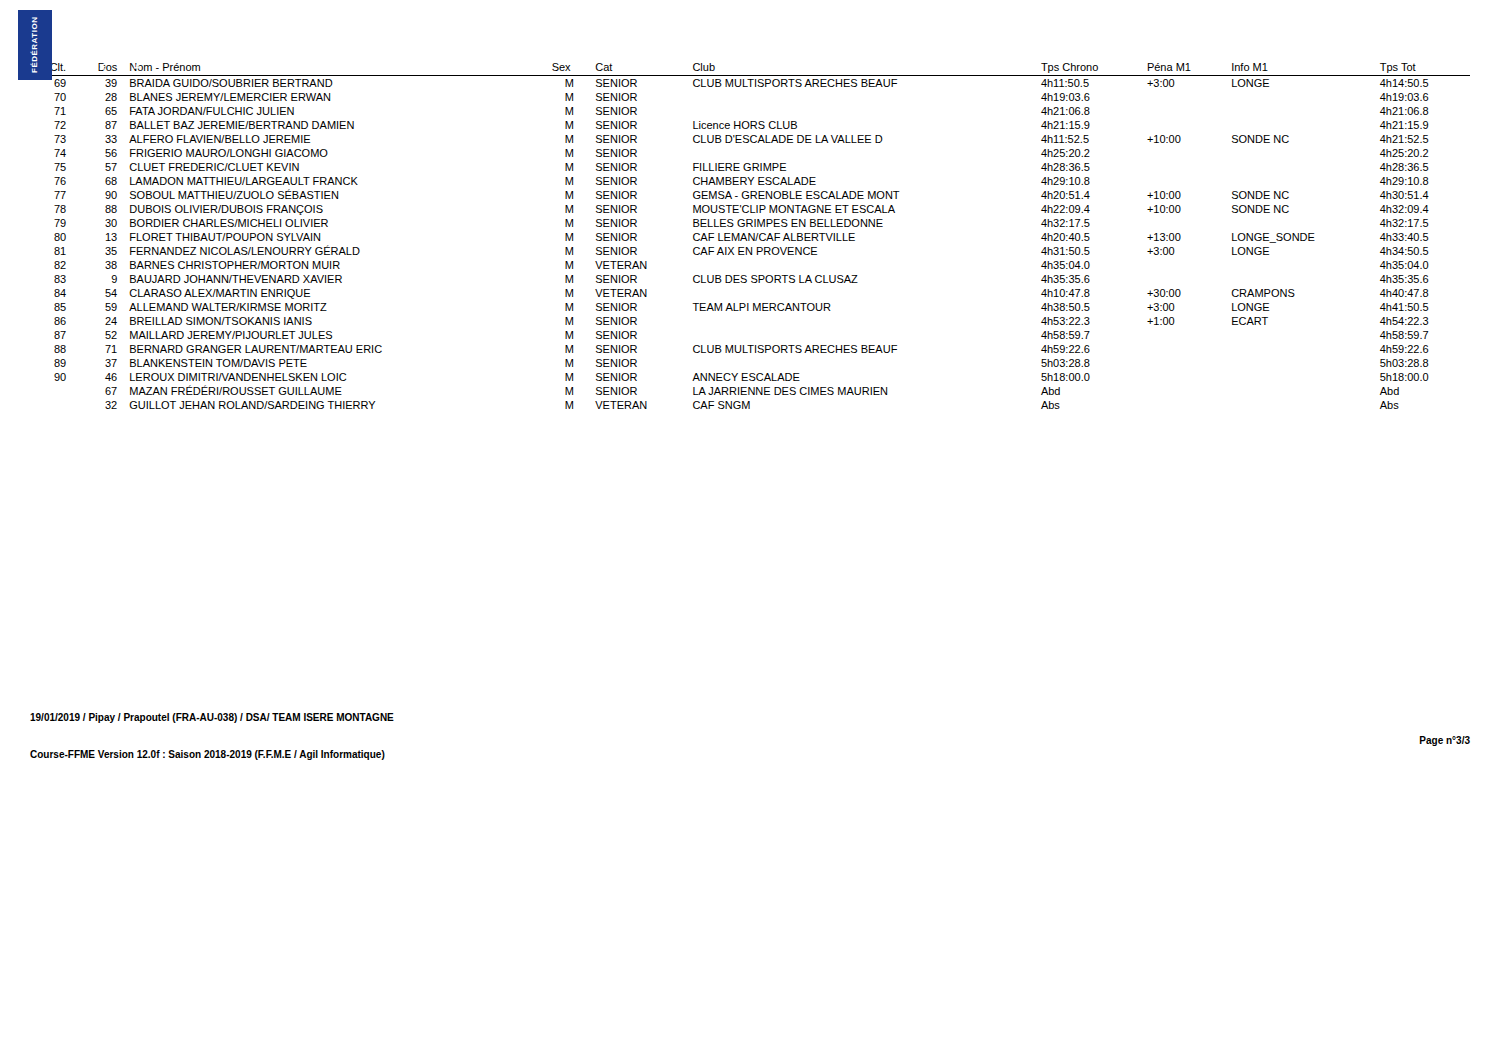FÉDÉRATION FRANÇAISE
MONTAGNE
ESCALADE
| Clt. | Dos | Nom - Prénom | Sex | Cat | Club | Tps Chrono | Péna M1 | Info M1 | Tps Tot |
| --- | --- | --- | --- | --- | --- | --- | --- | --- | --- |
| 69 | 39 | BRAIDA GUIDO/SOUBRIER BERTRAND | M | SENIOR | CLUB MULTISPORTS ARECHES BEAUF | 4h11:50.5 | +3:00 | LONGE | 4h14:50.5 |
| 70 | 28 | BLANES JEREMY/LEMERCIER ERWAN | M | SENIOR | | 4h19:03.6 | | | 4h19:03.6 |
| 71 | 65 | FATA JORDAN/FULCHIC JULIEN | M | SENIOR | | 4h21:06.8 | | | 4h21:06.8 |
| 72 | 87 | BALLET BAZ JEREMIE/BERTRAND DAMIEN | M | SENIOR | Licence HORS CLUB | 4h21:15.9 | | | 4h21:15.9 |
| 73 | 33 | ALFERO FLAVIEN/BELLO JEREMIE | M | SENIOR | CLUB D'ESCALADE DE LA VALLEE D | 4h11:52.5 | +10:00 | SONDE NC | 4h21:52.5 |
| 74 | 56 | FRIGERIO MAURO/LONGHI GIACOMO | M | SENIOR | | 4h25:20.2 | | | 4h25:20.2 |
| 75 | 57 | CLUET FREDERIC/CLUET KEVIN | M | SENIOR | FILLIERE GRIMPE | 4h28:36.5 | | | 4h28:36.5 |
| 76 | 68 | LAMADON MATTHIEU/LARGEAULT FRANCK | M | SENIOR | CHAMBERY ESCALADE | 4h29:10.8 | | | 4h29:10.8 |
| 77 | 90 | SOBOUL MATTHIEU/ZUOLO SÉBASTIEN | M | SENIOR | GEMSA - GRENOBLE ESCALADE MONT | 4h20:51.4 | +10:00 | SONDE NC | 4h30:51.4 |
| 78 | 88 | DUBOIS OLIVIER/DUBOIS FRANÇOIS | M | SENIOR | MOUSTE'CLIP MONTAGNE ET ESCALA | 4h22:09.4 | +10:00 | SONDE NC | 4h32:09.4 |
| 79 | 30 | BORDIER CHARLES/MICHELI OLIVIER | M | SENIOR | BELLES GRIMPES EN BELLEDONNE | 4h32:17.5 | | | 4h32:17.5 |
| 80 | 13 | FLORET THIBAUT/POUPON SYLVAIN | M | SENIOR | CAF LEMAN/CAF ALBERTVILLE | 4h20:40.5 | +13:00 | LONGE_SONDE | 4h33:40.5 |
| 81 | 35 | FERNANDEZ NICOLAS/LENOURRY GÉRALD | M | SENIOR | CAF AIX EN PROVENCE | 4h31:50.5 | +3:00 | LONGE | 4h34:50.5 |
| 82 | 38 | BARNES CHRISTOPHER/MORTON MUIR | M | VETERAN | | 4h35:04.0 | | | 4h35:04.0 |
| 83 | 9 | BAUJARD JOHANN/THEVENARD XAVIER | M | SENIOR | CLUB DES SPORTS LA CLUSAZ | 4h35:35.6 | | | 4h35:35.6 |
| 84 | 54 | CLARASO ALEX/MARTIN ENRIQUE | M | VETERAN | | 4h10:47.8 | +30:00 | CRAMPONS | 4h40:47.8 |
| 85 | 59 | ALLEMAND WALTER/KIRMSE MORITZ | M | SENIOR | TEAM ALPI MERCANTOUR | 4h38:50.5 | +3:00 | LONGE | 4h41:50.5 |
| 86 | 24 | BREILLAD SIMON/TSOKANIS IANIS | M | SENIOR | | 4h53:22.3 | +1:00 | ECART | 4h54:22.3 |
| 87 | 52 | MAILLARD JEREMY/PIJOURLET JULES | M | SENIOR | | 4h58:59.7 | | | 4h58:59.7 |
| 88 | 71 | BERNARD GRANGER LAURENT/MARTEAU ERIC | M | SENIOR | CLUB MULTISPORTS ARECHES BEAUF | 4h59:22.6 | | | 4h59:22.6 |
| 89 | 37 | BLANKENSTEIN TOM/DAVIS PETE | M | SENIOR | | 5h03:28.8 | | | 5h03:28.8 |
| 90 | 46 | LEROUX DIMITRI/VANDENHELSKEN LOIC | M | SENIOR | ANNECY ESCALADE | 5h18:00.0 | | | 5h18:00.0 |
| | 67 | MAZAN FRÉDÉRI/ROUSSET GUILLAUME | M | SENIOR | LA JARRIENNE DES CIMES MAURIEN | Abd | | | Abd |
| | 32 | GUILLOT JEHAN ROLAND/SARDEING THIERRY | M | VETERAN | CAF SNGM | Abs | | | Abs |
19/01/2019 / Pipay / Prapoutel (FRA-AU-038) / DSA/ TEAM ISERE MONTAGNE
Page n°3/3
Course-FFME Version 12.0f : Saison 2018-2019 (F.F.M.E / Agil Informatique)